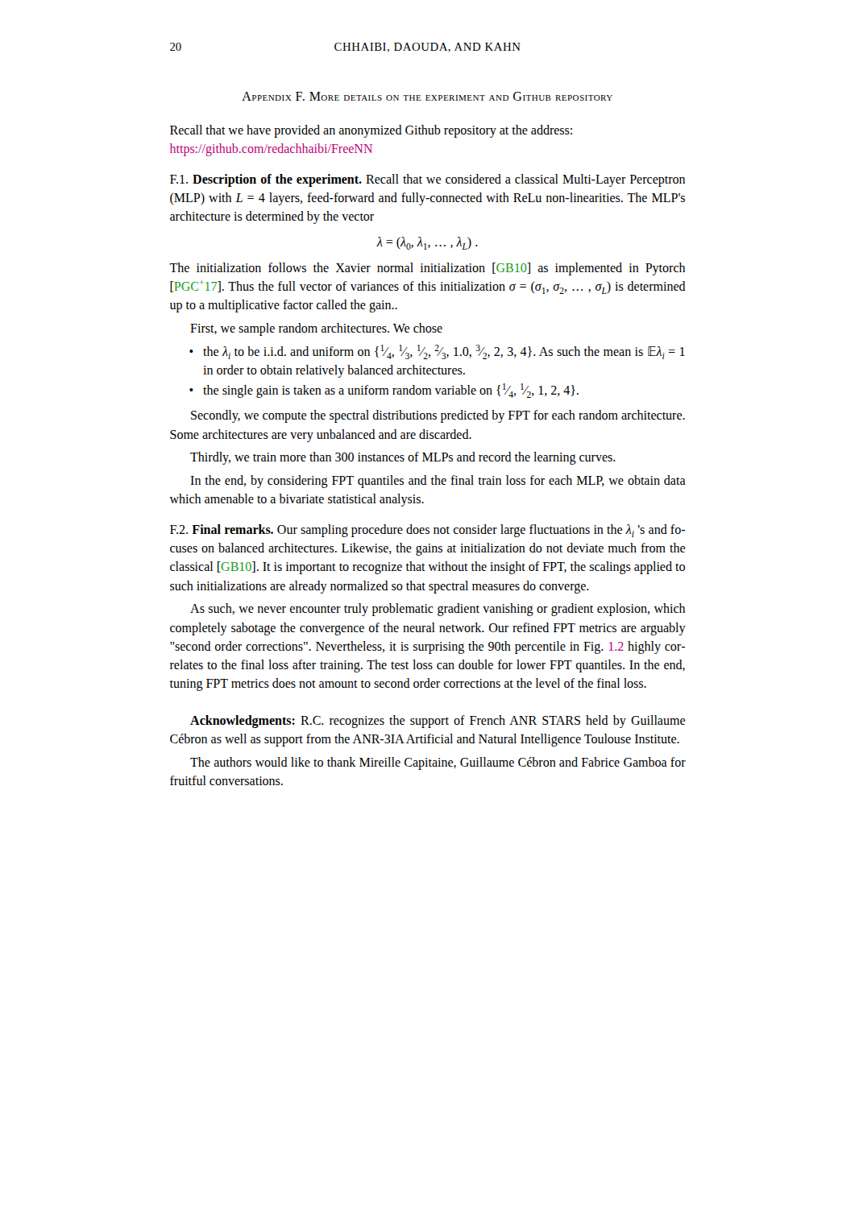20 CHHAIBI, DAOUDA, AND KAHN 20
Appendix F. More details on the experiment and Github repository
Recall that we have provided an anonymized Github repository at the address:
https://github.com/redachhaibi/FreeNN
F.1. Description of the experiment.
Recall that we considered a classical Multi-Layer Perceptron (MLP) with L = 4 layers, feed-forward and fully-connected with ReLu non-linearities. The MLP's architecture is determined by the vector
λ = (λ0, λ1, … , λL) .
The initialization follows the Xavier normal initialization [GB10] as implemented in Pytorch [PGC+17]. Thus the full vector of variances of this initialization σ = (σ1, σ2, … , σL) is determined up to a multiplicative factor called the gain..
First, we sample random architectures. We chose
the λi to be i.i.d. and uniform on {1⁄4, 1⁄3, 1⁄2, 2⁄3, 1.0, 3⁄2, 2, 3, 4}. As such the mean is 𝔼λi = 1 in order to obtain relatively balanced architectures.
the single gain is taken as a uniform random variable on {1⁄4, 1⁄2, 1, 2, 4}.
Secondly, we compute the spectral distributions predicted by FPT for each random architecture. Some architectures are very unbalanced and are discarded.
Thirdly, we train more than 300 instances of MLPs and record the learning curves.
In the end, by considering FPT quantiles and the final train loss for each MLP, we obtain data which amenable to a bivariate statistical analysis.
F.2. Final remarks.
Our sampling procedure does not consider large fluctuations in the λi 's and focuses on balanced architectures. Likewise, the gains at initialization do not deviate much from the classical [GB10]. It is important to recognize that without the insight of FPT, the scalings applied to such initializations are already normalized so that spectral measures do converge.
As such, we never encounter truly problematic gradient vanishing or gradient explosion, which completely sabotage the convergence of the neural network. Our refined FPT metrics are arguably "second order corrections". Nevertheless, it is surprising the 90th percentile in Fig. 1.2 highly correlates to the final loss after training. The test loss can double for lower FPT quantiles. In the end, tuning FPT metrics does not amount to second order corrections at the level of the final loss.
Acknowledgments: R.C. recognizes the support of French ANR STARS held by Guillaume Cébron as well as support from the ANR-3IA Artificial and Natural Intelligence Toulouse Institute.
The authors would like to thank Mireille Capitaine, Guillaume Cébron and Fabrice Gamboa for fruitful conversations.